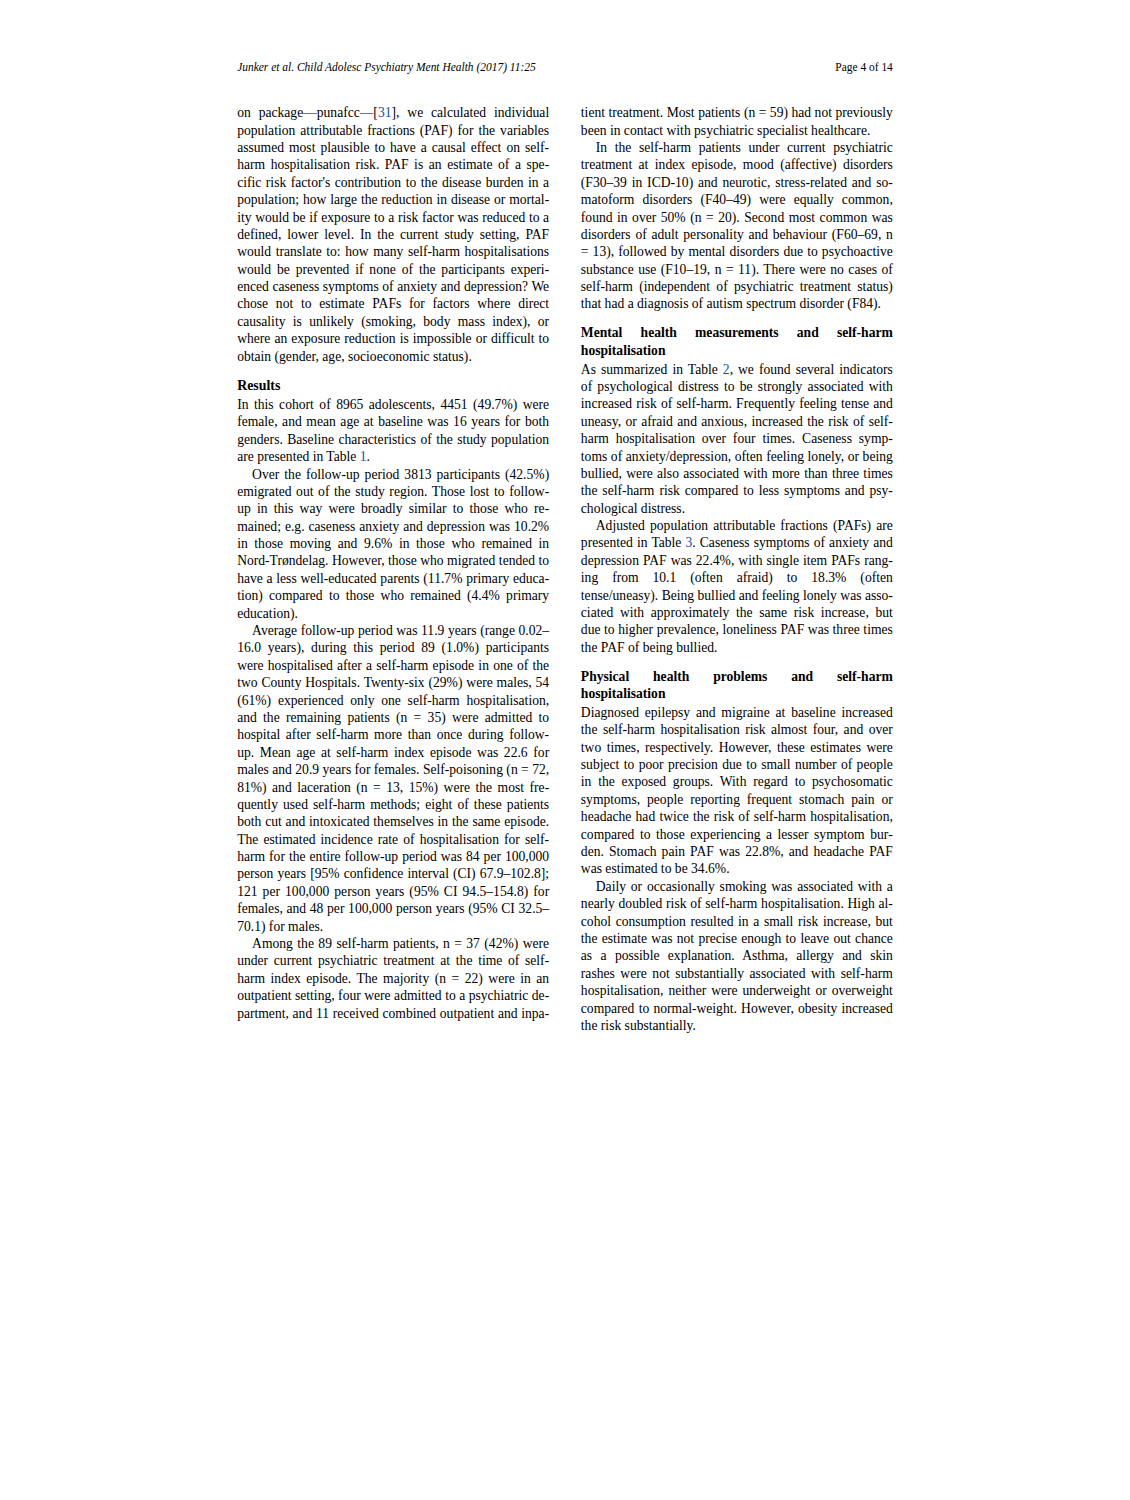Junker et al. Child Adolesc Psychiatry Ment Health (2017) 11:25
Page 4 of 14
on package—punafcc—[31], we calculated individual population attributable fractions (PAF) for the variables assumed most plausible to have a causal effect on self-harm hospitalisation risk. PAF is an estimate of a specific risk factor's contribution to the disease burden in a population; how large the reduction in disease or mortality would be if exposure to a risk factor was reduced to a defined, lower level. In the current study setting, PAF would translate to: how many self-harm hospitalisations would be prevented if none of the participants experienced caseness symptoms of anxiety and depression? We chose not to estimate PAFs for factors where direct causality is unlikely (smoking, body mass index), or where an exposure reduction is impossible or difficult to obtain (gender, age, socioeconomic status).
Results
In this cohort of 8965 adolescents, 4451 (49.7%) were female, and mean age at baseline was 16 years for both genders. Baseline characteristics of the study population are presented in Table 1.
Over the follow-up period 3813 participants (42.5%) emigrated out of the study region. Those lost to follow-up in this way were broadly similar to those who remained; e.g. caseness anxiety and depression was 10.2% in those moving and 9.6% in those who remained in Nord-Trøndelag. However, those who migrated tended to have a less well-educated parents (11.7% primary education) compared to those who remained (4.4% primary education).
Average follow-up period was 11.9 years (range 0.02–16.0 years), during this period 89 (1.0%) participants were hospitalised after a self-harm episode in one of the two County Hospitals. Twenty-six (29%) were males, 54 (61%) experienced only one self-harm hospitalisation, and the remaining patients (n = 35) were admitted to hospital after self-harm more than once during follow-up. Mean age at self-harm index episode was 22.6 for males and 20.9 years for females. Self-poisoning (n = 72, 81%) and laceration (n = 13, 15%) were the most frequently used self-harm methods; eight of these patients both cut and intoxicated themselves in the same episode. The estimated incidence rate of hospitalisation for self-harm for the entire follow-up period was 84 per 100,000 person years [95% confidence interval (CI) 67.9–102.8]; 121 per 100,000 person years (95% CI 94.5–154.8) for females, and 48 per 100,000 person years (95% CI 32.5–70.1) for males.
Among the 89 self-harm patients, n = 37 (42%) were under current psychiatric treatment at the time of self-harm index episode. The majority (n = 22) were in an outpatient setting, four were admitted to a psychiatric department, and 11 received combined outpatient and inpatient treatment. Most patients (n = 59) had not previously been in contact with psychiatric specialist healthcare.
In the self-harm patients under current psychiatric treatment at index episode, mood (affective) disorders (F30–39 in ICD-10) and neurotic, stress-related and somatoform disorders (F40–49) were equally common, found in over 50% (n = 20). Second most common was disorders of adult personality and behaviour (F60–69, n = 13), followed by mental disorders due to psychoactive substance use (F10–19, n = 11). There were no cases of self-harm (independent of psychiatric treatment status) that had a diagnosis of autism spectrum disorder (F84).
Mental health measurements and self-harm hospitalisation
As summarized in Table 2, we found several indicators of psychological distress to be strongly associated with increased risk of self-harm. Frequently feeling tense and uneasy, or afraid and anxious, increased the risk of self-harm hospitalisation over four times. Caseness symptoms of anxiety/depression, often feeling lonely, or being bullied, were also associated with more than three times the self-harm risk compared to less symptoms and psychological distress.
Adjusted population attributable fractions (PAFs) are presented in Table 3. Caseness symptoms of anxiety and depression PAF was 22.4%, with single item PAFs ranging from 10.1 (often afraid) to 18.3% (often tense/uneasy). Being bullied and feeling lonely was associated with approximately the same risk increase, but due to higher prevalence, loneliness PAF was three times the PAF of being bullied.
Physical health problems and self-harm hospitalisation
Diagnosed epilepsy and migraine at baseline increased the self-harm hospitalisation risk almost four, and over two times, respectively. However, these estimates were subject to poor precision due to small number of people in the exposed groups. With regard to psychosomatic symptoms, people reporting frequent stomach pain or headache had twice the risk of self-harm hospitalisation, compared to those experiencing a lesser symptom burden. Stomach pain PAF was 22.8%, and headache PAF was estimated to be 34.6%.
Daily or occasionally smoking was associated with a nearly doubled risk of self-harm hospitalisation. High alcohol consumption resulted in a small risk increase, but the estimate was not precise enough to leave out chance as a possible explanation. Asthma, allergy and skin rashes were not substantially associated with self-harm hospitalisation, neither were underweight or overweight compared to normal-weight. However, obesity increased the risk substantially.